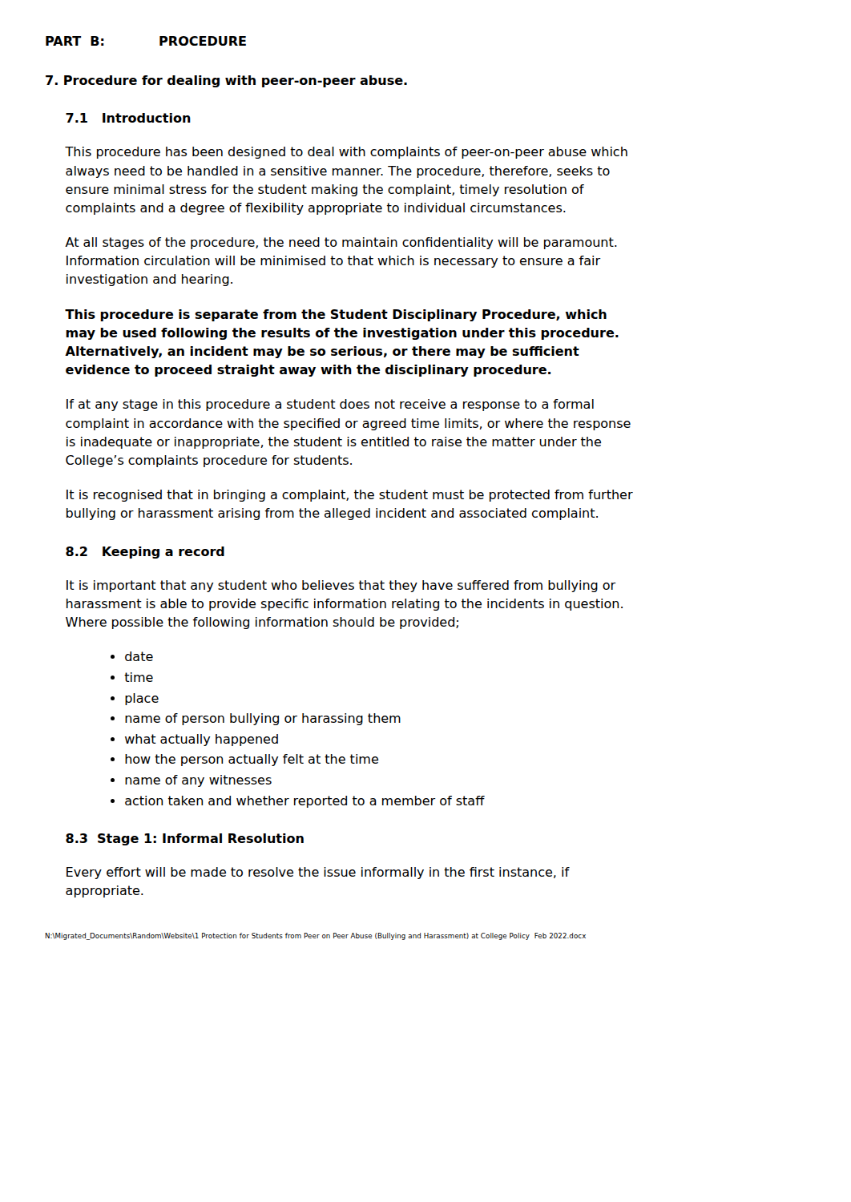PART B: PROCEDURE
7. Procedure for dealing with peer-on-peer abuse.
7.1 Introduction
This procedure has been designed to deal with complaints of peer-on-peer abuse which always need to be handled in a sensitive manner. The procedure, therefore, seeks to ensure minimal stress for the student making the complaint, timely resolution of complaints and a degree of flexibility appropriate to individual circumstances.
At all stages of the procedure, the need to maintain confidentiality will be paramount. Information circulation will be minimised to that which is necessary to ensure a fair investigation and hearing.
This procedure is separate from the Student Disciplinary Procedure, which may be used following the results of the investigation under this procedure. Alternatively, an incident may be so serious, or there may be sufficient evidence to proceed straight away with the disciplinary procedure.
If at any stage in this procedure a student does not receive a response to a formal complaint in accordance with the specified or agreed time limits, or where the response is inadequate or inappropriate, the student is entitled to raise the matter under the College’s complaints procedure for students.
It is recognised that in bringing a complaint, the student must be protected from further bullying or harassment arising from the alleged incident and associated complaint.
8.2 Keeping a record
It is important that any student who believes that they have suffered from bullying or harassment is able to provide specific information relating to the incidents in question. Where possible the following information should be provided;
date
time
place
name of person bullying or harassing them
what actually happened
how the person actually felt at the time
name of any witnesses
action taken and whether reported to a member of staff
8.3 Stage 1: Informal Resolution
Every effort will be made to resolve the issue informally in the first instance, if appropriate.
N:\Migrated_Documents\Random\Website\1 Protection for Students from Peer on Peer Abuse (Bullying and Harassment) at College Policy Feb 2022.docx